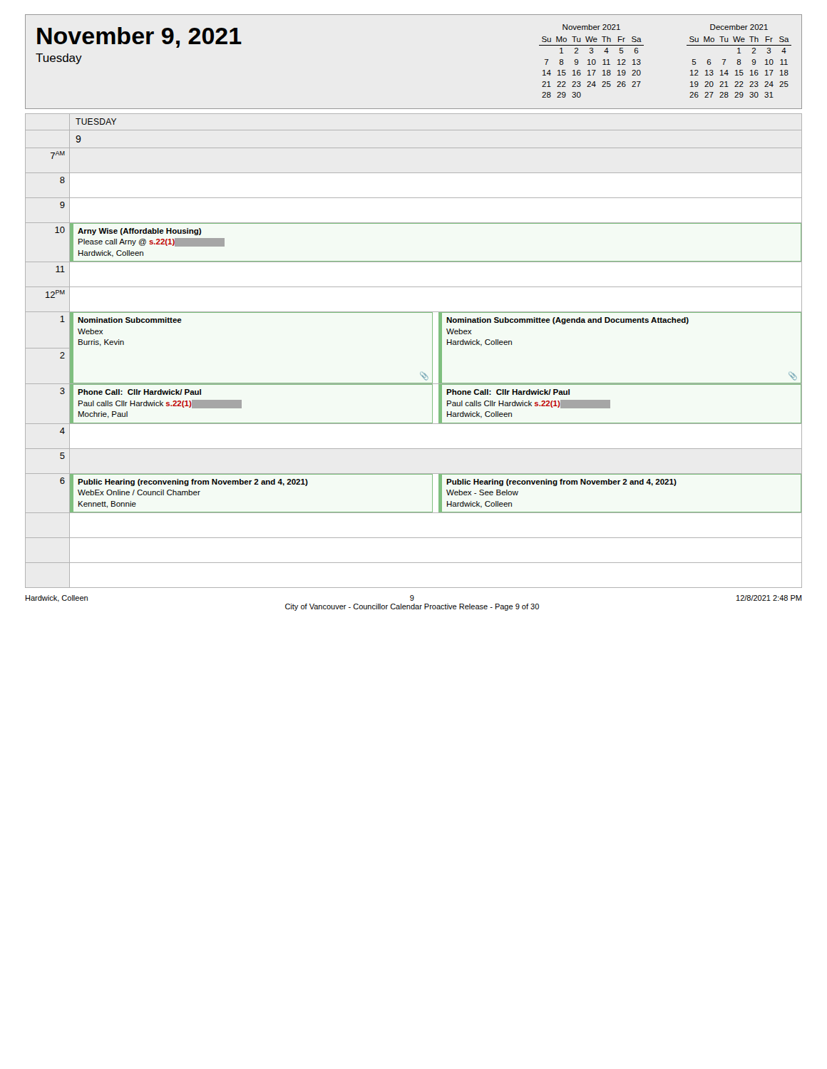November 9, 2021
Tuesday
November 2021
| Su | Mo | Tu | We | Th | Fr | Sa |
| --- | --- | --- | --- | --- | --- | --- |
| | 1 | 2 | 3 | 4 | 5 | 6 |
| 7 | 8 | 9 | 10 | 11 | 12 | 13 |
| 14 | 15 | 16 | 17 | 18 | 19 | 20 |
| 21 | 22 | 23 | 24 | 25 | 26 | 27 |
| 28 | 29 | 30 | | | | |
December 2021
| Su | Mo | Tu | We | Th | Fr | Sa |
| --- | --- | --- | --- | --- | --- | --- |
| | | | 1 | 2 | 3 | 4 |
| 5 | 6 | 7 | 8 | 9 | 10 | 11 |
| 12 | 13 | 14 | 15 | 16 | 17 | 18 |
| 19 | 20 | 21 | 22 | 23 | 24 | 25 |
| 26 | 27 | 28 | 29 | 30 | 31 | |
| | TUESDAY |
| | 9 |
| 7 AM | |
| 8 | |
| 9 | |
| 10 | Arny Wise (Affordable Housing) Please call Arny @ s.22(1) Hardwick, Colleen |
| 11 | |
| 12 PM | |
| 1 | Nomination Subcommittee Webex Burris, Kevin 📎 Nomination Subcommittee (Agenda and Documents Attached) Webex Hardwick, Colleen 📎 |
| 2 |
| 3 | Phone Call: Cllr Hardwick/ Paul Paul calls Cllr Hardwick s.22(1) Mochrie, Paul Phone Call: Cllr Hardwick/ Paul Paul calls Cllr Hardwick s.22(1) Hardwick, Colleen |
| 4 | |
| 5 | |
| 6 | Public Hearing (reconvening from November 2 and 4, 2021) WebEx Online / Council Chamber Kennett, Bonnie Public Hearing (reconvening from November 2 and 4, 2021) Webex - See Below Hardwick, Colleen |
Hardwick, Colleen
9
City of Vancouver - Councillor Calendar Proactive Release - Page 9 of 30
12/8/2021 2:48 PM